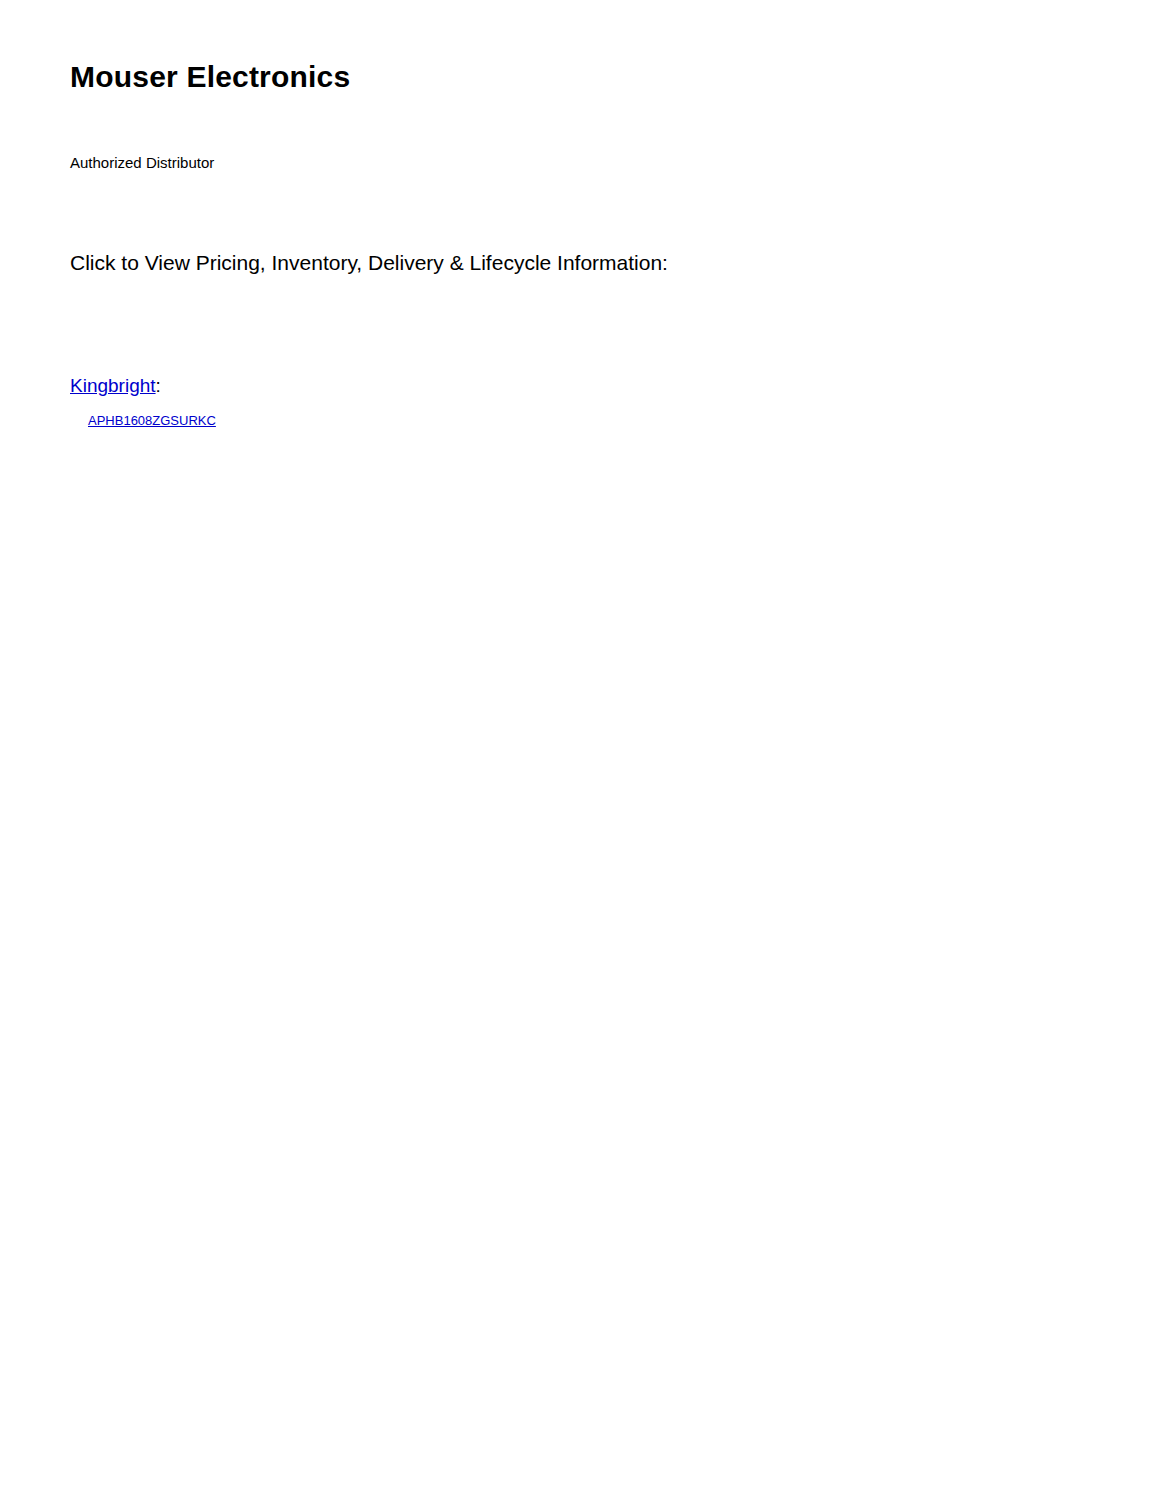Mouser Electronics
Authorized Distributor
Click to View Pricing, Inventory, Delivery & Lifecycle Information:
Kingbright:
APHB1608ZGSURKC